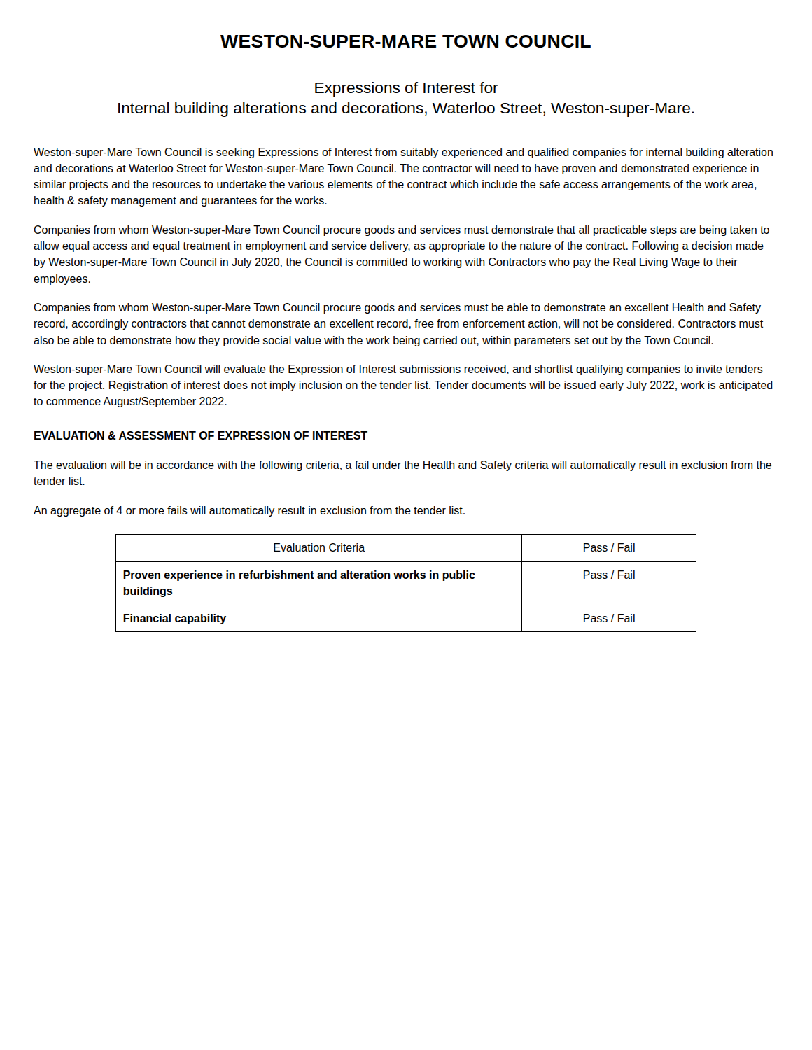WESTON-SUPER-MARE TOWN COUNCIL
Expressions of Interest for
Internal building alterations and decorations, Waterloo Street, Weston-super-Mare.
Weston-super-Mare Town Council is seeking Expressions of Interest from suitably experienced and qualified companies for internal building alteration and decorations at Waterloo Street for Weston-super-Mare Town Council. The contractor will need to have proven and demonstrated experience in similar projects and the resources to undertake the various elements of the contract which include the safe access arrangements of the work area, health & safety management and guarantees for the works.
Companies from whom Weston-super-Mare Town Council procure goods and services must demonstrate that all practicable steps are being taken to allow equal access and equal treatment in employment and service delivery, as appropriate to the nature of the contract. Following a decision made by Weston-super-Mare Town Council in July 2020, the Council is committed to working with Contractors who pay the Real Living Wage to their employees.
Companies from whom Weston-super-Mare Town Council procure goods and services must be able to demonstrate an excellent Health and Safety record, accordingly contractors that cannot demonstrate an excellent record, free from enforcement action, will not be considered. Contractors must also be able to demonstrate how they provide social value with the work being carried out, within parameters set out by the Town Council.
Weston-super-Mare Town Council will evaluate the Expression of Interest submissions received, and shortlist qualifying companies to invite tenders for the project. Registration of interest does not imply inclusion on the tender list. Tender documents will be issued early July 2022, work is anticipated to commence August/September 2022.
EVALUATION & ASSESSMENT OF EXPRESSION OF INTEREST
The evaluation will be in accordance with the following criteria, a fail under the Health and Safety criteria will automatically result in exclusion from the tender list.
An aggregate of 4 or more fails will automatically result in exclusion from the tender list.
| Evaluation Criteria | Pass / Fail |
| --- | --- |
| Proven experience in refurbishment and alteration works in public buildings | Pass / Fail |
| Financial capability | Pass / Fail |